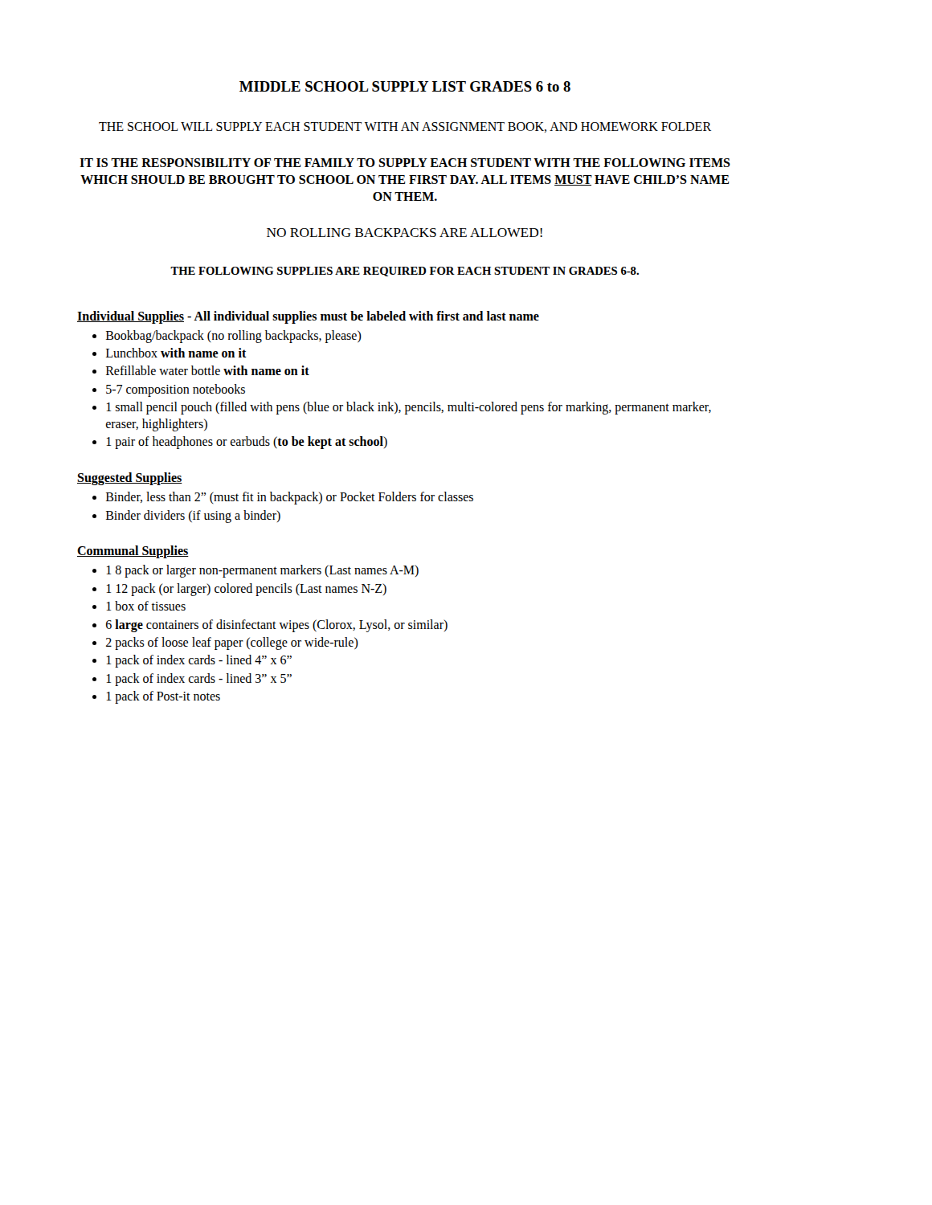MIDDLE SCHOOL SUPPLY LIST GRADES 6 to 8
THE SCHOOL WILL SUPPLY EACH STUDENT WITH AN ASSIGNMENT BOOK, AND HOMEWORK FOLDER
IT IS THE RESPONSIBILITY OF THE FAMILY TO SUPPLY EACH STUDENT WITH THE FOLLOWING ITEMS WHICH SHOULD BE BROUGHT TO SCHOOL ON THE FIRST DAY. ALL ITEMS MUST HAVE CHILD’S NAME ON THEM.
NO ROLLING BACKPACKS ARE ALLOWED!
THE FOLLOWING SUPPLIES ARE REQUIRED FOR EACH STUDENT IN GRADES 6-8.
Individual Supplies
- All individual supplies must be labeled with first and last name
Bookbag/backpack (no rolling backpacks, please)
Lunchbox with name on it
Refillable water bottle with name on it
5-7 composition notebooks
1 small pencil pouch (filled with pens (blue or black ink), pencils, multi-colored pens for marking, permanent marker, eraser, highlighters)
1 pair of headphones or earbuds (to be kept at school)
Suggested Supplies
Binder, less than 2” (must fit in backpack) or Pocket Folders for classes
Binder dividers (if using a binder)
Communal Supplies
1 8 pack or larger non-permanent markers (Last names A-M)
1 12 pack (or larger) colored pencils (Last names N-Z)
1 box of tissues
6 large containers of disinfectant wipes (Clorox, Lysol, or similar)
2 packs of loose leaf paper (college or wide-rule)
1 pack of index cards - lined 4” x 6”
1 pack of index cards - lined 3” x 5”
1 pack of Post-it notes